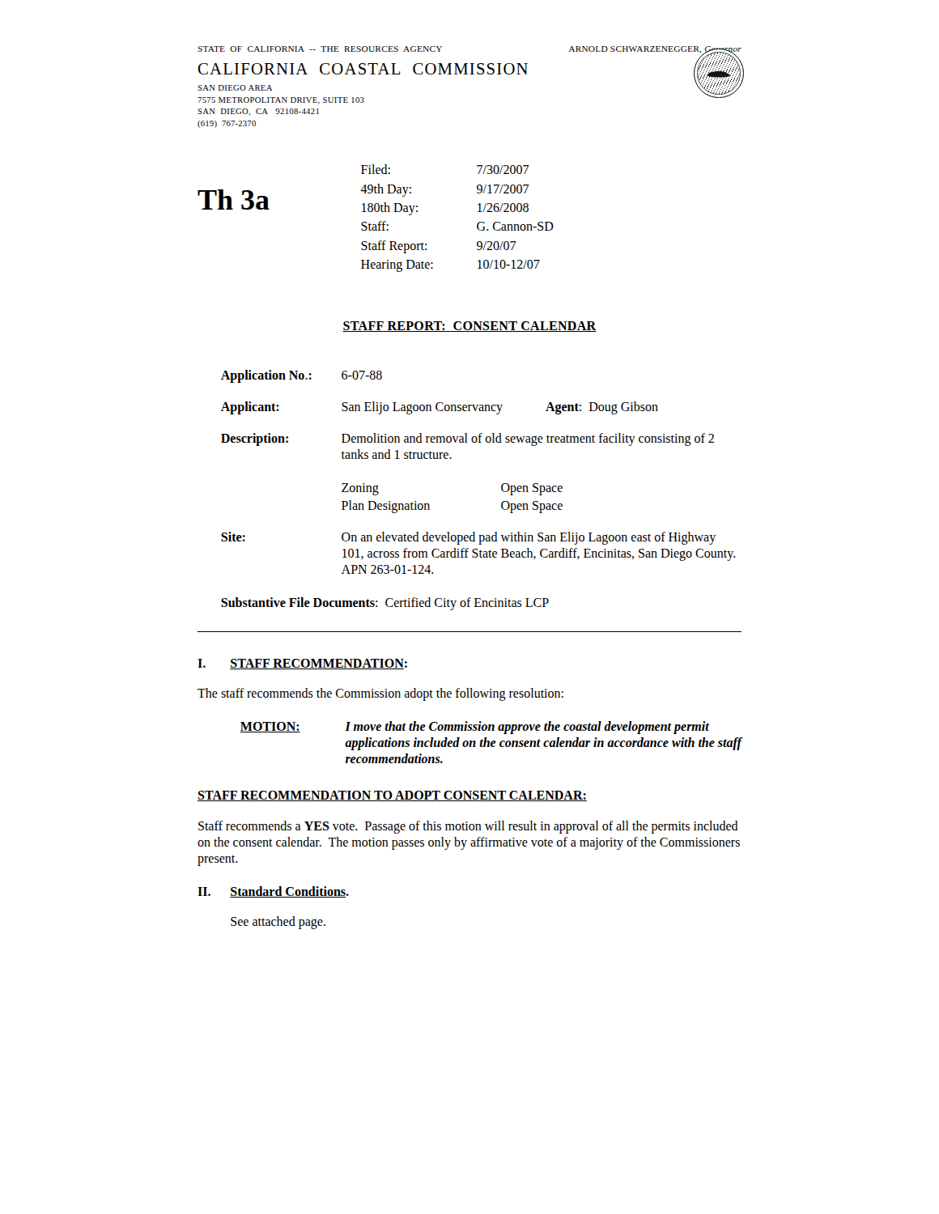State of California -- The Resources Agency
Arnold Schwarzenegger, Governor
CALIFORNIA COASTAL COMMISSION
San Diego Area
7575 Metropolitan Drive, Suite 103
San Diego, CA 92108-4421
(619) 767-2370
Th 3a
| Filed: | 7/30/2007 |
| 49th Day: | 9/17/2007 |
| 180th Day: | 1/26/2008 |
| Staff: | G. Cannon-SD |
| Staff Report: | 9/20/07 |
| Hearing Date: | 10/10-12/07 |
STAFF REPORT: CONSENT CALENDAR
Application No.:
6-07-88
Applicant:
San Elijo Lagoon Conservancy Agent: Doug Gibson
Description:
Demolition and removal of old sewage treatment facility consisting of 2 tanks and 1 structure.
Zoning
Open Space
Plan Designation
Open Space
Site:
On an elevated developed pad within San Elijo Lagoon east of Highway 101, across from Cardiff State Beach, Cardiff, Encinitas, San Diego County. APN 263-01-124.
Substantive File Documents: Certified City of Encinitas LCP
I. STAFF RECOMMENDATION:
The staff recommends the Commission adopt the following resolution:
MOTION:
I move that the Commission approve the coastal development permit applications included on the consent calendar in accordance with the staff recommendations.
STAFF RECOMMENDATION TO ADOPT CONSENT CALENDAR:
Staff recommends a YES vote. Passage of this motion will result in approval of all the permits included on the consent calendar. The motion passes only by affirmative vote of a majority of the Commissioners present.
II. Standard Conditions.
See attached page.